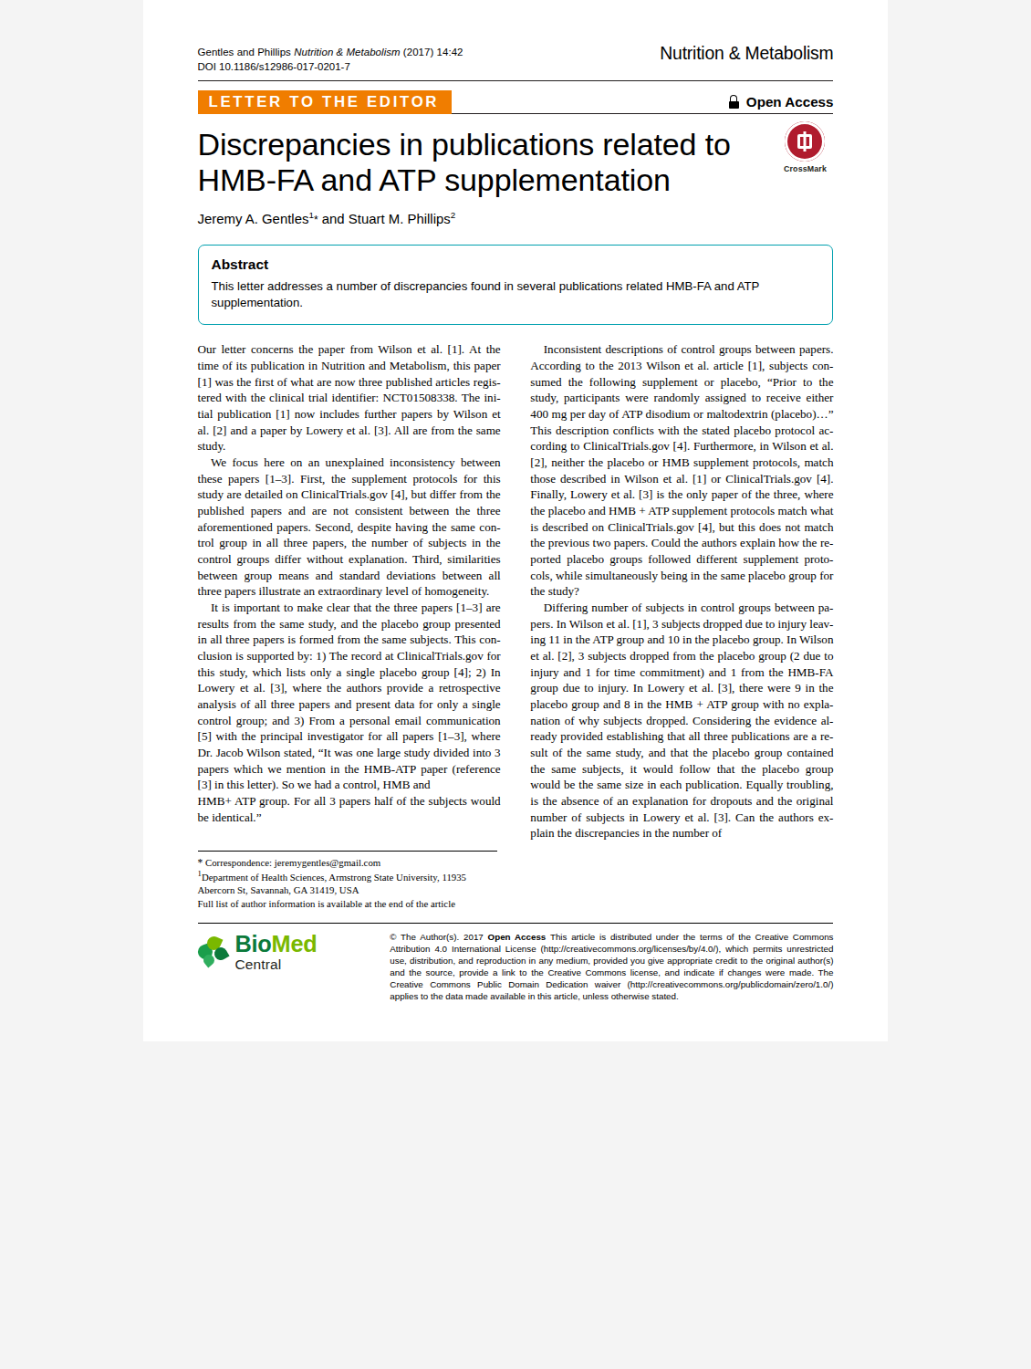Gentles and Phillips Nutrition & Metabolism (2017) 14:42
DOI 10.1186/s12986-017-0201-7
Nutrition & Metabolism
Letter to the Editor
Open Access
CrossMark
Discrepancies in publications related to
HMB-FA and ATP supplementation
Jeremy A. Gentles1* and Stuart M. Phillips2
Abstract
This letter addresses a number of discrepancies found in several publications related HMB-FA and ATP supplementation.
Our letter concerns the paper from Wilson et al. [1]. At the time of its publication in Nutrition and Metabolism, this paper [1] was the first of what are now three published articles registered with the clinical trial identifier: NCT01508338. The initial publication [1] now includes further papers by Wilson et al. [2] and a paper by Lowery et al. [3]. All are from the same study.
We focus here on an unexplained inconsistency between these papers [1–3]. First, the supplement protocols for this study are detailed on ClinicalTrials.gov [4], but differ from the published papers and are not consistent between the three aforementioned papers. Second, despite having the same control group in all three papers, the number of subjects in the control groups differ without explanation. Third, similarities between group means and standard deviations between all three papers illustrate an extraordinary level of homogeneity.
It is important to make clear that the three papers [1–3] are results from the same study, and the placebo group presented in all three papers is formed from the same subjects. This conclusion is supported by: 1) The record at ClinicalTrials.gov for this study, which lists only a single placebo group [4]; 2) In Lowery et al. [3], where the authors provide a retrospective analysis of all three papers and present data for only a single control group; and 3) From a personal email communication [5] with the principal investigator for all papers [1–3], where Dr. Jacob Wilson stated, “It was one large study divided into 3 papers which we mention in the HMB-ATP paper (reference [3] in this letter). So we had a control, HMB and
HMB+ ATP group. For all 3 papers half of the subjects would be identical.”
Inconsistent descriptions of control groups between papers. According to the 2013 Wilson et al. article [1], subjects consumed the following supplement or placebo, “Prior to the study, participants were randomly assigned to receive either 400 mg per day of ATP disodium or maltodextrin (placebo)…” This description conflicts with the stated placebo protocol according to ClinicalTrials.gov [4]. Furthermore, in Wilson et al. [2], neither the placebo or HMB supplement protocols, match those described in Wilson et al. [1] or ClinicalTrials.gov [4]. Finally, Lowery et al. [3] is the only paper of the three, where the placebo and HMB + ATP supplement protocols match what is described on ClinicalTrials.gov [4], but this does not match the previous two papers. Could the authors explain how the reported placebo groups followed different supplement protocols, while simultaneously being in the same placebo group for the study?
Differing number of subjects in control groups between papers. In Wilson et al. [1], 3 subjects dropped due to injury leaving 11 in the ATP group and 10 in the placebo group. In Wilson et al. [2], 3 subjects dropped from the placebo group (2 due to injury and 1 for time commitment) and 1 from the HMB-FA group due to injury. In Lowery et al. [3], there were 9 in the placebo group and 8 in the HMB + ATP group with no explanation of why subjects dropped. Considering the evidence already provided establishing that all three publications are a result of the same study, and that the placebo group contained the same subjects, it would follow that the placebo group would be the same size in each publication. Equally troubling, is the absence of an explanation for dropouts and the original number of subjects in Lowery et al. [3]. Can the authors explain the discrepancies in the number of
* Correspondence: jeremygentles@gmail.com
1Department of Health Sciences, Armstrong State University, 11935 Abercorn St, Savannah, GA 31419, USA
Full list of author information is available at the end of the article
Bio Med Central
© The Author(s). 2017 Open Access This article is distributed under the terms of the Creative Commons Attribution 4.0 International License (http://creativecommons.org/licenses/by/4.0/), which permits unrestricted use, distribution, and reproduction in any medium, provided you give appropriate credit to the original author(s) and the source, provide a link to the Creative Commons license, and indicate if changes were made. The Creative Commons Public Domain Dedication waiver (http://creativecommons.org/publicdomain/zero/1.0/) applies to the data made available in this article, unless otherwise stated.